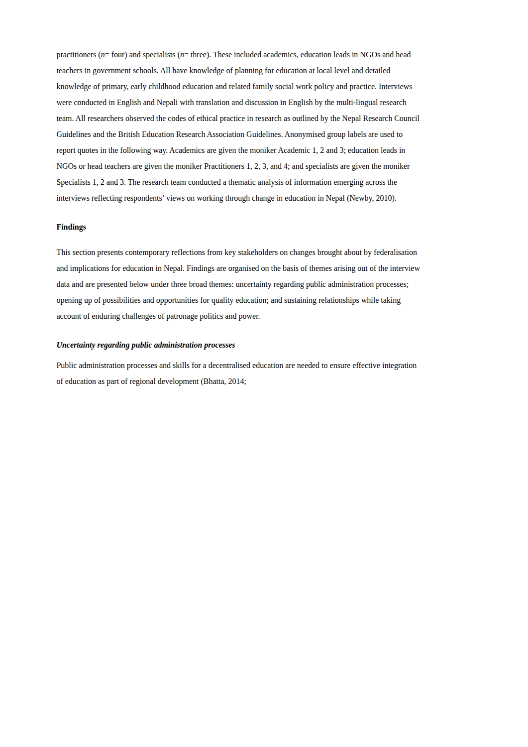practitioners (n= four) and specialists (n= three). These included academics, education leads in NGOs and head teachers in government schools. All have knowledge of planning for education at local level and detailed knowledge of primary, early childhood education and related family social work policy and practice. Interviews were conducted in English and Nepali with translation and discussion in English by the multi-lingual research team. All researchers observed the codes of ethical practice in research as outlined by the Nepal Research Council Guidelines and the British Education Research Association Guidelines. Anonymised group labels are used to report quotes in the following way. Academics are given the moniker Academic 1, 2 and 3; education leads in NGOs or head teachers are given the moniker Practitioners 1, 2, 3, and 4; and specialists are given the moniker Specialists 1, 2 and 3. The research team conducted a thematic analysis of information emerging across the interviews reflecting respondents’ views on working through change in education in Nepal (Newby, 2010).
Findings
This section presents contemporary reflections from key stakeholders on changes brought about by federalisation and implications for education in Nepal. Findings are organised on the basis of themes arising out of the interview data and are presented below under three broad themes: uncertainty regarding public administration processes; opening up of possibilities and opportunities for quality education; and sustaining relationships while taking account of enduring challenges of patronage politics and power.
Uncertainty regarding public administration processes
Public administration processes and skills for a decentralised education are needed to ensure effective integration of education as part of regional development (Bhatta, 2014;